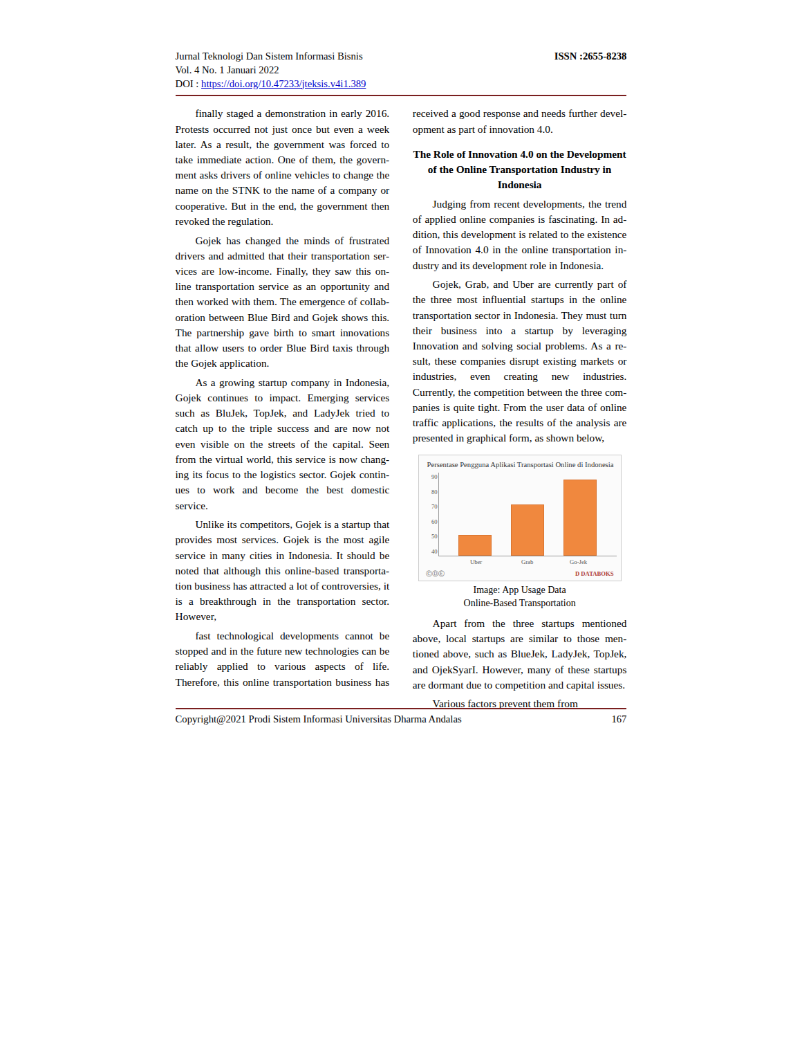Jurnal Teknologi Dan Sistem Informasi Bisnis
Vol. 4 No. 1 Januari 2022
DOI : https://doi.org/10.47233/jteksis.v4i1.389
ISSN :2655-8238
finally staged a demonstration in early 2016. Protests occurred not just once but even a week later. As a result, the government was forced to take immediate action. One of them, the government asks drivers of online vehicles to change the name on the STNK to the name of a company or cooperative. But in the end, the government then revoked the regulation.
Gojek has changed the minds of frustrated drivers and admitted that their transportation services are low-income. Finally, they saw this online transportation service as an opportunity and then worked with them. The emergence of collaboration between Blue Bird and Gojek shows this. The partnership gave birth to smart innovations that allow users to order Blue Bird taxis through the Gojek application.
As a growing startup company in Indonesia, Gojek continues to impact. Emerging services such as BluJek, TopJek, and LadyJek tried to catch up to the triple success and are now not even visible on the streets of the capital. Seen from the virtual world, this service is now changing its focus to the logistics sector. Gojek continues to work and become the best domestic service.
Unlike its competitors, Gojek is a startup that provides most services. Gojek is the most agile service in many cities in Indonesia. It should be noted that although this online-based transportation business has attracted a lot of controversies, it is a breakthrough in the transportation sector. However,
fast technological developments cannot be stopped and in the future new technologies can be reliably applied to various aspects of life. Therefore, this online transportation business has received a good response and needs further development as part of innovation 4.0.
The Role of Innovation 4.0 on the Development of the Online Transportation Industry in Indonesia
Judging from recent developments, the trend of applied online companies is fascinating. In addition, this development is related to the existence of Innovation 4.0 in the online transportation industry and its development role in Indonesia.
Gojek, Grab, and Uber are currently part of the three most influential startups in the online transportation sector in Indonesia. They must turn their business into a startup by leveraging Innovation and solving social problems. As a result, these companies disrupt existing markets or industries, even creating new industries. Currently, the competition between the three companies is quite tight. From the user data of online traffic applications, the results of the analysis are presented in graphical form, as shown below,
Persentase Pengguna Aplikasi Transportasi Online di Indonesia
90 80 70 60 50 40
Uber Grab Go-Jek
ⒸⒹⒺ D DATABOKS
Image: App Usage Data
Online-Based Transportation
Apart from the three startups mentioned above, local startups are similar to those mentioned above, such as BlueJek, LadyJek, TopJek, and OjekSyarI. However, many of these startups are dormant due to competition and capital issues.
Various factors prevent them from
Copyright@2021 Prodi Sistem Informasi Universitas Dharma Andalas 167